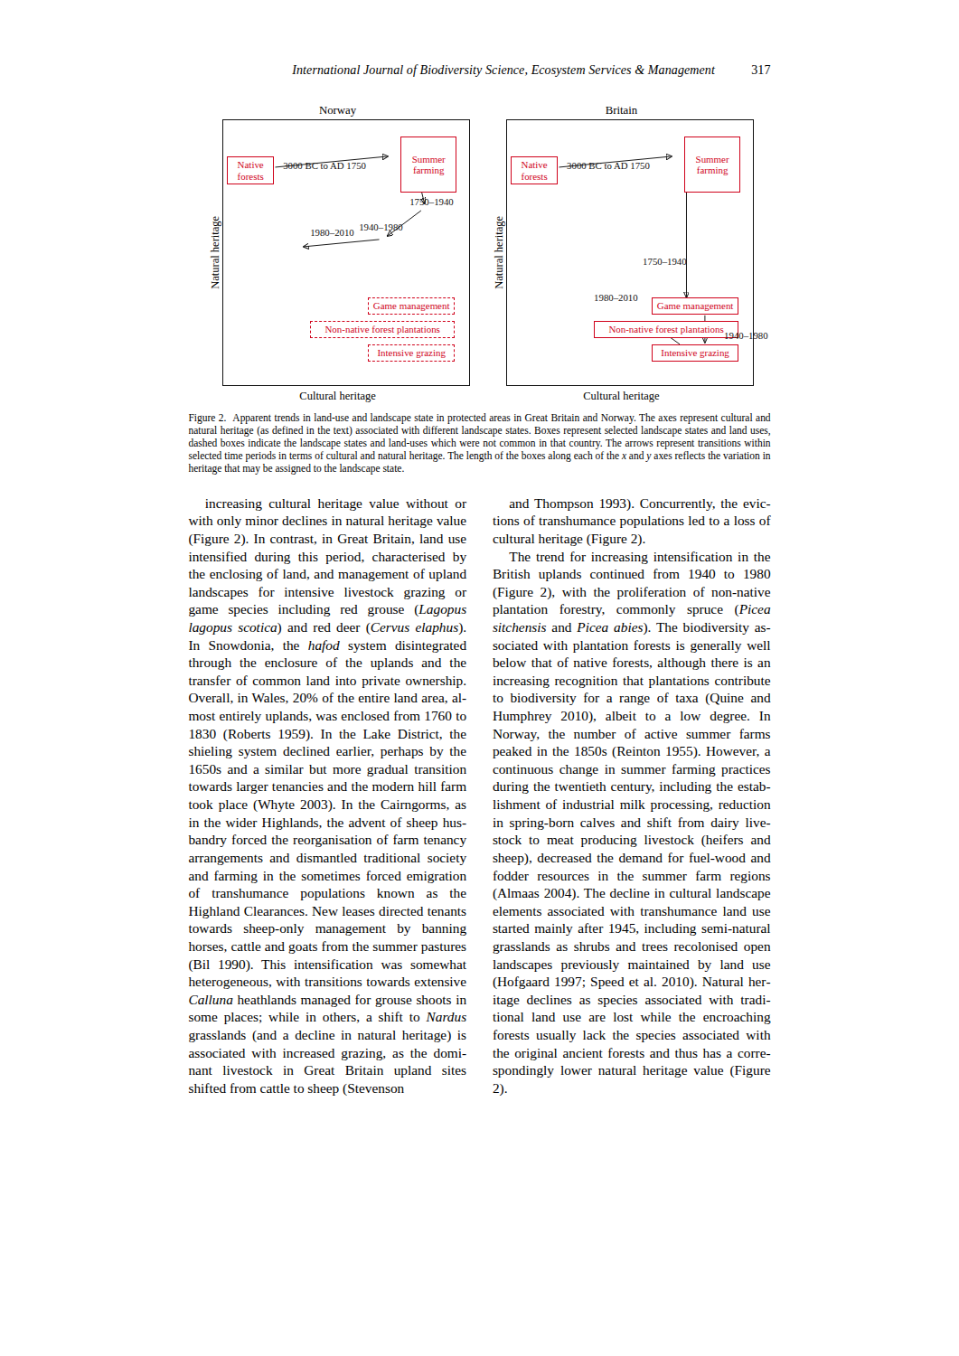International Journal of Biodiversity Science, Ecosystem Services & Management 317
Norway
Natural heritage
Native
forests
Summer
farming
3000 BC to AD 1750
1750–1940
1940–1980
1980–2010
Game management
Non-native forest plantations
Intensive grazing
Cultural heritage
Britain
Natural heritage
Native
forests
Summer
farming
3000 BC to AD 1750
1750–1940
1980–2010
1940–1980
Game management
Non-native forest plantations
Intensive grazing
Cultural heritage
Figure 2. Apparent trends in land-use and landscape state in protected areas in Great Britain and Norway. The axes represent cultural and natural heritage (as defined in the text) associated with different landscape states. Boxes represent selected landscape states and land uses, dashed boxes indicate the landscape states and land-uses which were not common in that country. The arrows represent transitions within selected time periods in terms of cultural and natural heritage. The length of the boxes along each of the x and y axes reflects the variation in heritage that may be assigned to the landscape state.
increasing cultural heritage value without or with only minor declines in natural heritage value (Figure 2). In contrast, in Great Britain, land use intensified during this period, characterised by the enclosing of land, and management of upland landscapes for intensive livestock grazing or game species including red grouse (Lagopus lagopus scotica) and red deer (Cervus elaphus). In Snowdonia, the hafod system disintegrated through the enclosure of the uplands and the transfer of common land into private ownership. Overall, in Wales, 20% of the entire land area, almost entirely uplands, was enclosed from 1760 to 1830 (Roberts 1959). In the Lake District, the shieling system declined earlier, perhaps by the 1650s and a similar but more gradual transition towards larger tenancies and the modern hill farm took place (Whyte 2003). In the Cairngorms, as in the wider Highlands, the advent of sheep husbandry forced the reorganisation of farm tenancy arrangements and dismantled traditional society and farming in the sometimes forced emigration of transhumance populations known as the Highland Clearances. New leases directed tenants towards sheep-only management by banning horses, cattle and goats from the summer pastures (Bil 1990). This intensification was somewhat heterogeneous, with transitions towards extensive Calluna heathlands managed for grouse shoots in some places; while in others, a shift to Nardus grasslands (and a decline in natural heritage) is associated with increased grazing, as the dominant livestock in Great Britain upland sites shifted from cattle to sheep (Stevenson
and Thompson 1993). Concurrently, the evictions of transhumance populations led to a loss of cultural heritage (Figure 2).
The trend for increasing intensification in the British uplands continued from 1940 to 1980 (Figure 2), with the proliferation of non-native plantation forestry, commonly spruce (Picea sitchensis and Picea abies). The biodiversity associated with plantation forests is generally well below that of native forests, although there is an increasing recognition that plantations contribute to biodiversity for a range of taxa (Quine and Humphrey 2010), albeit to a low degree. In Norway, the number of active summer farms peaked in the 1850s (Reinton 1955). However, a continuous change in summer farming practices during the twentieth century, including the establishment of industrial milk processing, reduction in spring-born calves and shift from dairy livestock to meat producing livestock (heifers and sheep), decreased the demand for fuel-wood and fodder resources in the summer farm regions (Almaas 2004). The decline in cultural landscape elements associated with transhumance land use started mainly after 1945, including semi-natural grasslands as shrubs and trees recolonised open landscapes previously maintained by land use (Hofgaard 1997; Speed et al. 2010). Natural heritage declines as species associated with traditional land use are lost while the encroaching forests usually lack the species associated with the original ancient forests and thus has a correspondingly lower natural heritage value (Figure 2).